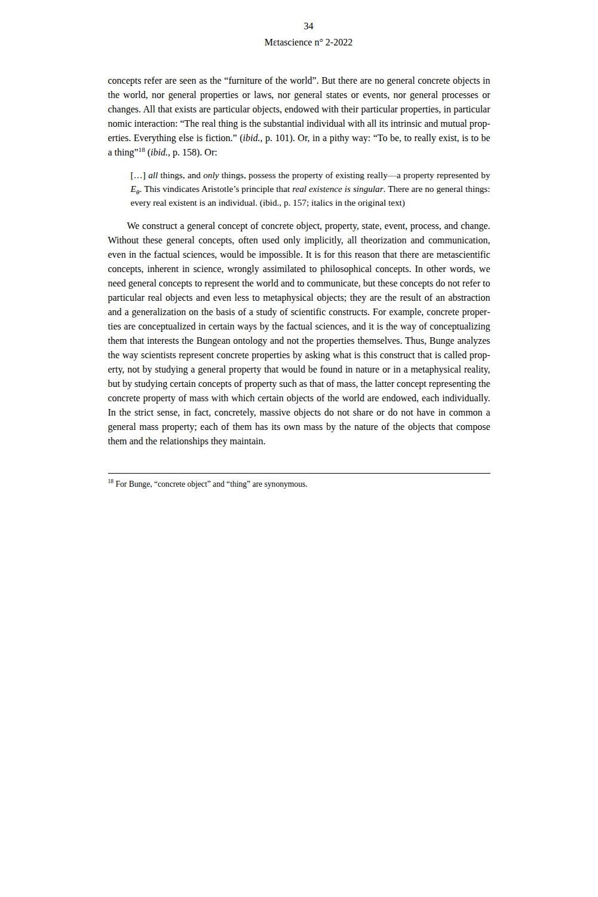34
Mɛtascience n° 2-2022
concepts refer are seen as the “furniture of the world”. But there are no general concrete objects in the world, nor general properties or laws, nor general states or events, nor general processes or changes. All that exists are particular objects, endowed with their particular properties, in particular nomic interaction: “The real thing is the substantial individual with all its intrinsic and mutual properties. Everything else is fiction.” (ibid., p. 101). Or, in a pithy way: “To be, to really exist, is to be a thing”18 (ibid., p. 158). Or:
[…] all things, and only things, possess the property of existing really—a property represented by Eθ. This vindicates Aristotle’s principle that real existence is singular. There are no general things: every real existent is an individual. (ibid., p. 157; italics in the original text)
We construct a general concept of concrete object, property, state, event, process, and change. Without these general concepts, often used only implicitly, all theorization and communication, even in the factual sciences, would be impossible. It is for this reason that there are metascientific concepts, inherent in science, wrongly assimilated to philosophical concepts. In other words, we need general concepts to represent the world and to communicate, but these concepts do not refer to particular real objects and even less to metaphysical objects; they are the result of an abstraction and a generalization on the basis of a study of scientific constructs. For example, concrete properties are conceptualized in certain ways by the factual sciences, and it is the way of conceptualizing them that interests the Bungean ontology and not the properties themselves. Thus, Bunge analyzes the way scientists represent concrete properties by asking what is this construct that is called property, not by studying a general property that would be found in nature or in a metaphysical reality, but by studying certain concepts of property such as that of mass, the latter concept representing the concrete property of mass with which certain objects of the world are endowed, each individually. In the strict sense, in fact, concretely, massive objects do not share or do not have in common a general mass property; each of them has its own mass by the nature of the objects that compose them and the relationships they maintain.
18 For Bunge, “concrete object” and “thing” are synonymous.